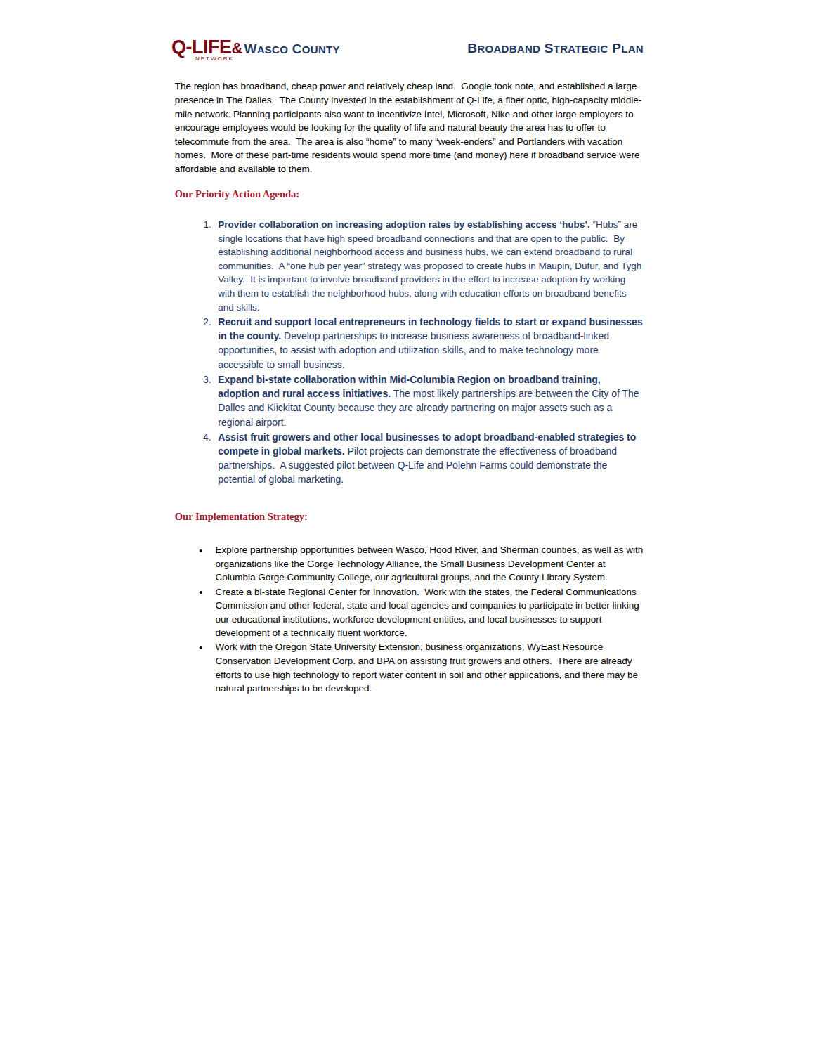Q-LIFE NETWORK & WASCO COUNTY
BROADBAND STRATEGIC PLAN
The region has broadband, cheap power and relatively cheap land. Google took note, and established a large presence in The Dalles. The County invested in the establishment of Q-Life, a fiber optic, high-capacity middle-mile network. Planning participants also want to incentivize Intel, Microsoft, Nike and other large employers to encourage employees would be looking for the quality of life and natural beauty the area has to offer to telecommute from the area. The area is also “home” to many “week-enders” and Portlanders with vacation homes. More of these part-time residents would spend more time (and money) here if broadband service were affordable and available to them.
Our Priority Action Agenda:
Provider collaboration on increasing adoption rates by establishing access ‘hubs’. “Hubs” are single locations that have high speed broadband connections and that are open to the public. By establishing additional neighborhood access and business hubs, we can extend broadband to rural communities. A “one hub per year” strategy was proposed to create hubs in Maupin, Dufur, and Tygh Valley. It is important to involve broadband providers in the effort to increase adoption by working with them to establish the neighborhood hubs, along with education efforts on broadband benefits and skills.
Recruit and support local entrepreneurs in technology fields to start or expand businesses in the county. Develop partnerships to increase business awareness of broadband-linked opportunities, to assist with adoption and utilization skills, and to make technology more accessible to small business.
Expand bi-state collaboration within Mid-Columbia Region on broadband training, adoption and rural access initiatives. The most likely partnerships are between the City of The Dalles and Klickitat County because they are already partnering on major assets such as a regional airport.
Assist fruit growers and other local businesses to adopt broadband-enabled strategies to compete in global markets. Pilot projects can demonstrate the effectiveness of broadband partnerships. A suggested pilot between Q-Life and Polehn Farms could demonstrate the potential of global marketing.
Our Implementation Strategy:
Explore partnership opportunities between Wasco, Hood River, and Sherman counties, as well as with organizations like the Gorge Technology Alliance, the Small Business Development Center at Columbia Gorge Community College, our agricultural groups, and the County Library System.
Create a bi-state Regional Center for Innovation. Work with the states, the Federal Communications Commission and other federal, state and local agencies and companies to participate in better linking our educational institutions, workforce development entities, and local businesses to support development of a technically fluent workforce.
Work with the Oregon State University Extension, business organizations, WyEast Resource Conservation Development Corp. and BPA on assisting fruit growers and others. There are already efforts to use high technology to report water content in soil and other applications, and there may be natural partnerships to be developed.